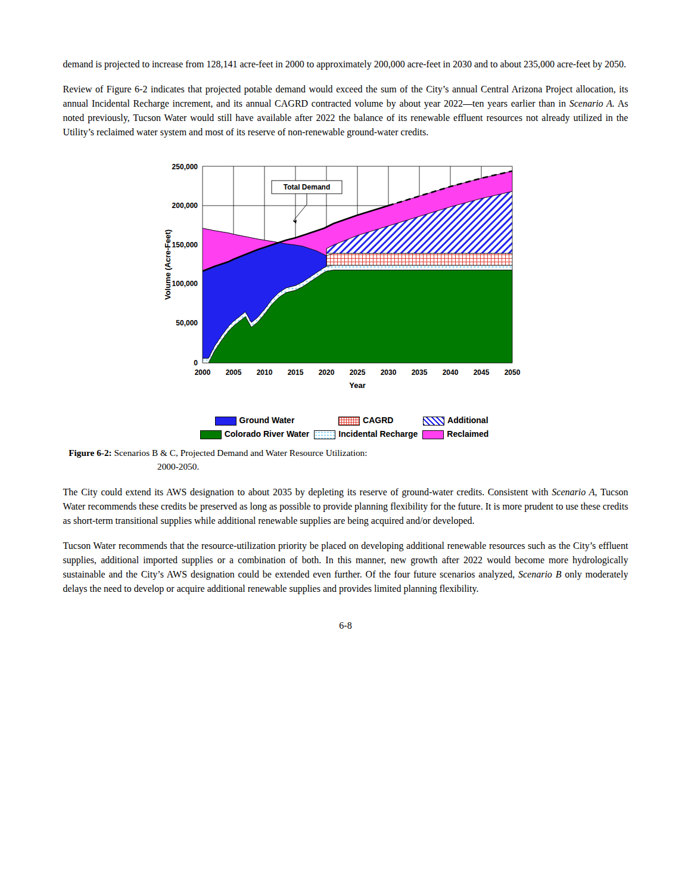demand is projected to increase from 128,141 acre-feet in 2000 to approximately 200,000 acre-feet in 2030 and to about 235,000 acre-feet by 2050.
Review of Figure 6-2 indicates that projected potable demand would exceed the sum of the City’s annual Central Arizona Project allocation, its annual Incidental Recharge increment, and its annual CAGRD contracted volume by about year 2022—ten years earlier than in Scenario A. As noted previously, Tucson Water would still have available after 2022 the balance of its renewable effluent resources not already utilized in the Utility’s reclaimed water system and most of its reserve of non-renewable ground-water credits.
Volume (Acre-Feet) 250,000 200,000 150,000 100,000 50,000 0 Total Demand 2000 2005 2010 2015 2020 2025 2030 2035 2040 2045 2050 Year
| Ground Water | CAGRD | Additional |
| Colorado River Water | Incidental Recharge | Reclaimed |
Figure 6-2: Scenarios B & C, Projected Demand and Water Resource Utilization: 2000-2050.
The City could extend its AWS designation to about 2035 by depleting its reserve of ground-water credits. Consistent with Scenario A, Tucson Water recommends these credits be preserved as long as possible to provide planning flexibility for the future. It is more prudent to use these credits as short-term transitional supplies while additional renewable supplies are being acquired and/or developed.
Tucson Water recommends that the resource-utilization priority be placed on developing additional renewable resources such as the City’s effluent supplies, additional imported supplies or a combination of both. In this manner, new growth after 2022 would become more hydrologically sustainable and the City’s AWS designation could be extended even further. Of the four future scenarios analyzed, Scenario B only moderately delays the need to develop or acquire additional renewable supplies and provides limited planning flexibility.
6-8